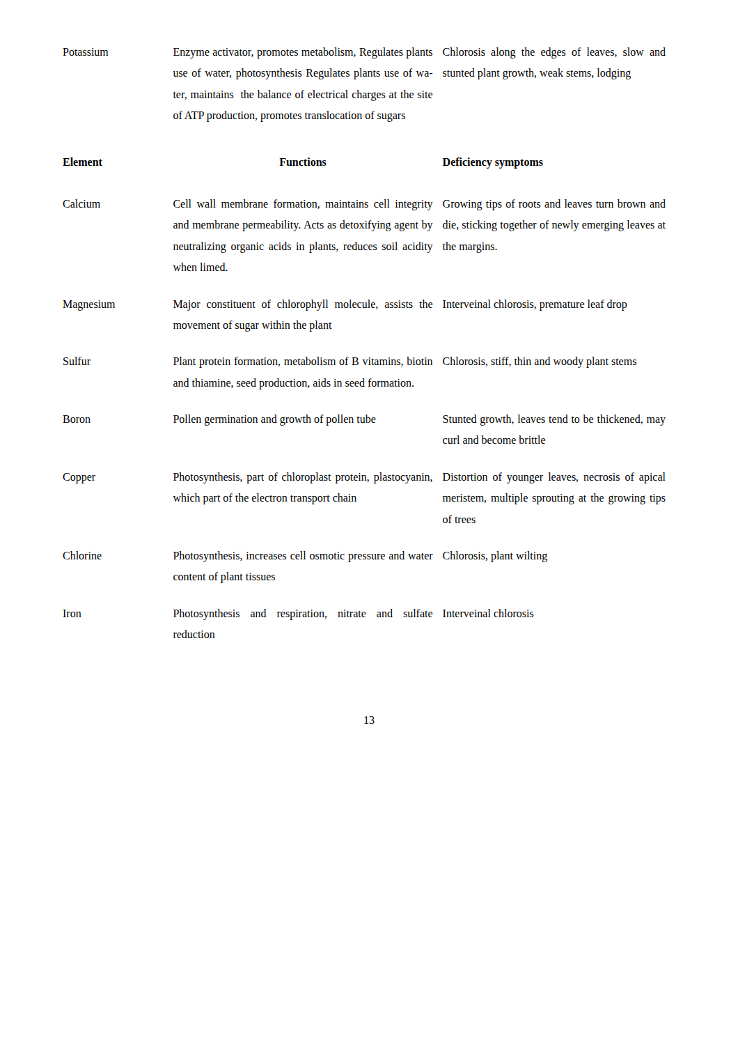| Potassium | Enzyme activator, promotes metabolism, Regulates plants use of water, photosynthesis Regulates plants use of water, maintains the balance of electrical charges at the site of ATP production, promotes translocation of sugars | Chlorosis along the edges of leaves, slow and stunted plant growth, weak stems, lodging |
| Element | Functions | Deficiency symptoms |
| Calcium | Cell wall membrane formation, maintains cell integrity and membrane permeability. Acts as detoxifying agent by neutralizing organic acids in plants, reduces soil acidity when limed. | Growing tips of roots and leaves turn brown and die, sticking together of newly emerging leaves at the margins. |
| Magnesium | Major constituent of chlorophyll molecule, assists the movement of sugar within the plant | Interveinal chlorosis, premature leaf drop |
| Sulfur | Plant protein formation, metabolism of B vitamins, biotin and thiamine, seed production, aids in seed formation. | Chlorosis, stiff, thin and woody plant stems |
| Boron | Pollen germination and growth of pollen tube | Stunted growth, leaves tend to be thickened, may curl and become brittle |
| Copper | Photosynthesis, part of chloroplast protein, plastocyanin, which part of the electron transport chain | Distortion of younger leaves, necrosis of apical meristem, multiple sprouting at the growing tips of trees |
| Chlorine | Photosynthesis, increases cell osmotic pressure and water content of plant tissues | Chlorosis, plant wilting |
| Iron | Photosynthesis and respiration, nitrate and sulfate reduction | Interveinal chlorosis |
13